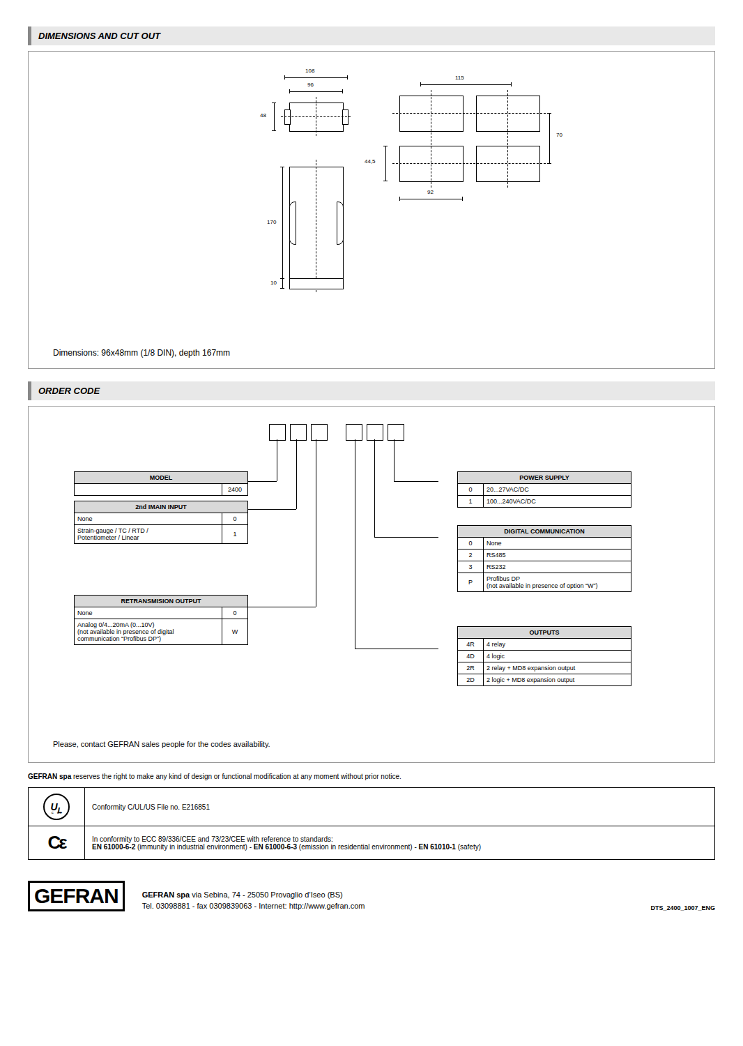DIMENSIONS AND CUT OUT
108
96
48
115
70
44,5
92
170
10
Dimensions: 96x48mm (1/8 DIN), depth 167mm
ORDER CODE
| MODEL |
| --- |
| | 2400 |
| 2nd IMAIN INPUT |
| --- |
| None | 0 |
| Strain-gauge / TC / RTD / Potentiometer / Linear | 1 |
| RETRANSMISION OUTPUT |
| --- |
| None | 0 |
| Analog 0/4...20mA (0...10V) (not available in presence of digital communication “Profibus DP”) | W |
| POWER SUPPLY |
| --- |
| 0 | 20...27VAC/DC |
| 1 | 100...240VAC/DC |
| DIGITAL COMMUNICATION |
| --- |
| 0 | None |
| 2 | RS485 |
| 3 | RS232 |
| P | Profibus DP (not available in presence of option “W”) |
| OUTPUTS |
| --- |
| 4R | 4 relay |
| 4D | 4 logic |
| 2R | 2 relay + MD8 expansion output |
| 2D | 2 logic + MD8 expansion output |
Please, contact GEFRAN sales people for the codes availability.
GEFRAN spa reserves the right to make any kind of design or functional modification at any moment without prior notice.
| U L c us | Conformity C/UL/US File no. E216851 |
| Cε | In conformity to ECC 89/336/CEE and 73/23/CEE with reference to standards: EN 61000-6-2 (immunity in industrial environment) - EN 61000-6-3 (emission in residential environment) - EN 61010-1 (safety) |
GEFRAN
GEFRAN spa via Sebina, 74 - 25050 Provaglio d’Iseo (BS)
Tel. 03098881 - fax 0309839063 - Internet: http://www.gefran.com
DTS_2400_1007_ENG